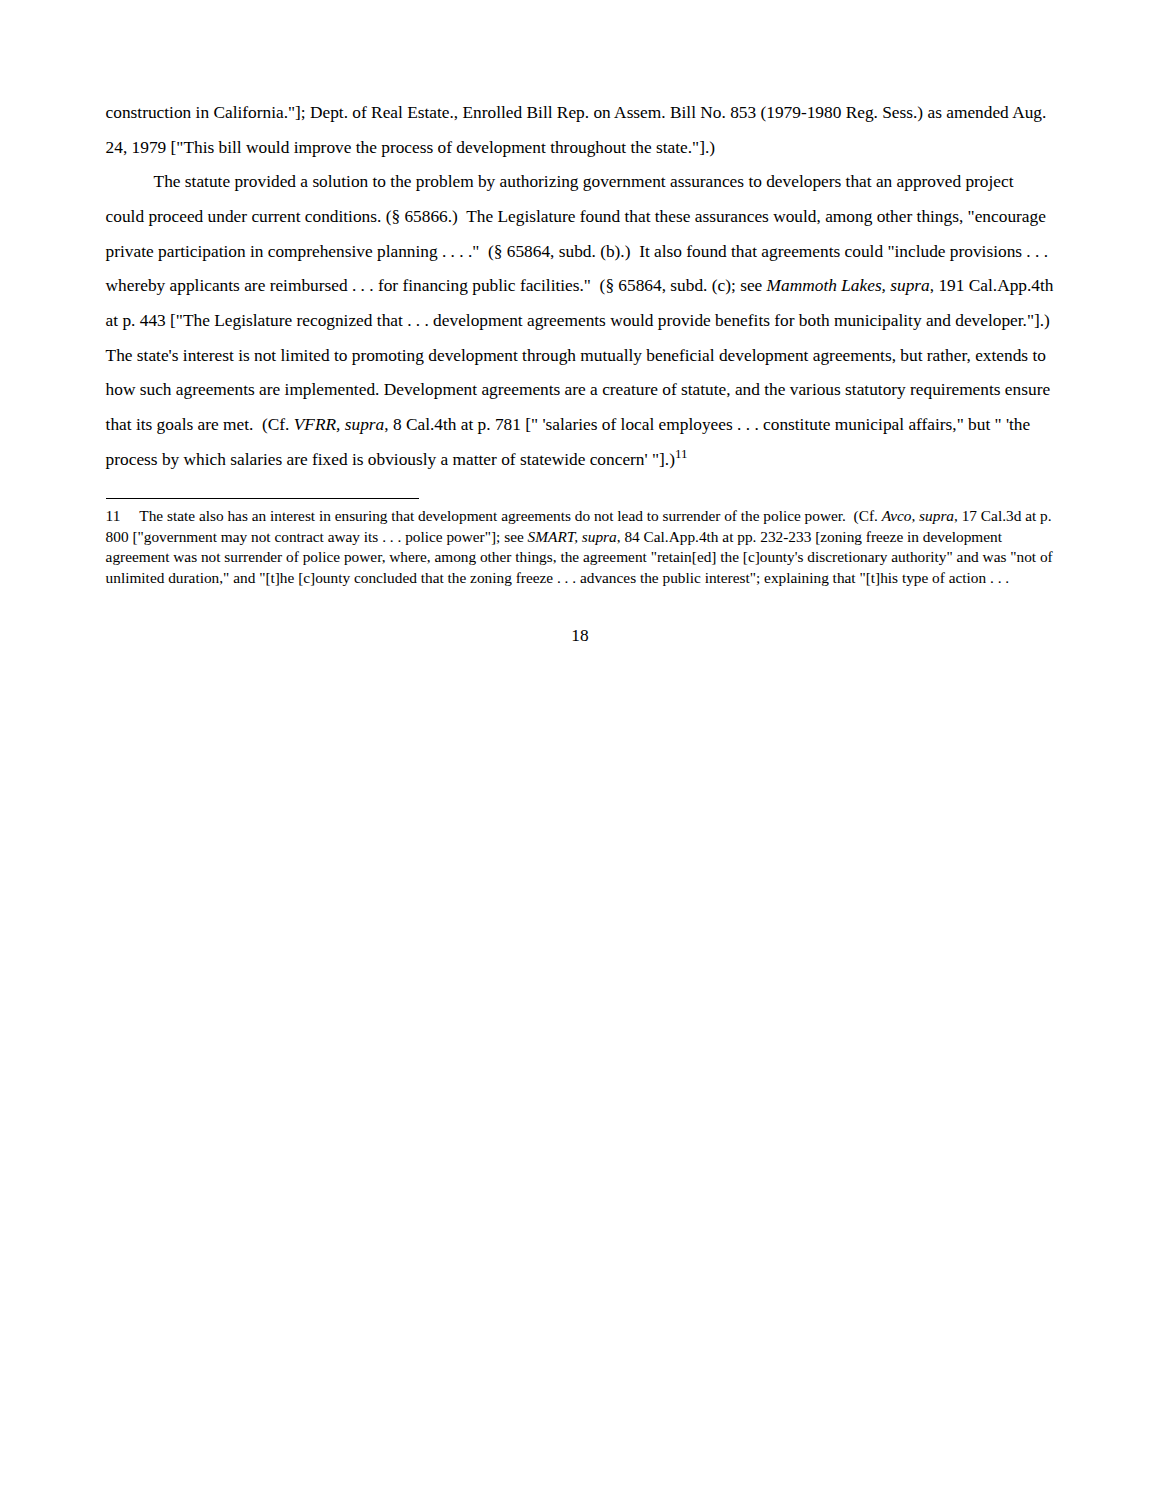construction in California."]; Dept. of Real Estate., Enrolled Bill Rep. on Assem. Bill No. 853 (1979-1980 Reg. Sess.) as amended Aug. 24, 1979 ["This bill would improve the process of development throughout the state."].)
The statute provided a solution to the problem by authorizing government assurances to developers that an approved project could proceed under current conditions. (§ 65866.) The Legislature found that these assurances would, among other things, "encourage private participation in comprehensive planning . . . ." (§ 65864, subd. (b).) It also found that agreements could "include provisions . . . whereby applicants are reimbursed . . . for financing public facilities." (§ 65864, subd. (c); see Mammoth Lakes, supra, 191 Cal.App.4th at p. 443 ["The Legislature recognized that . . . development agreements would provide benefits for both municipality and developer."].) The state's interest is not limited to promoting development through mutually beneficial development agreements, but rather, extends to how such agreements are implemented. Development agreements are a creature of statute, and the various statutory requirements ensure that its goals are met. (Cf. VFRR, supra, 8 Cal.4th at p. 781 [" 'salaries of local employees . . . constitute municipal affairs," but " 'the process by which salaries are fixed is obviously a matter of statewide concern' "].)11
11 The state also has an interest in ensuring that development agreements do not lead to surrender of the police power. (Cf. Avco, supra, 17 Cal.3d at p. 800 ["government may not contract away its . . . police power"]; see SMART, supra, 84 Cal.App.4th at pp. 232-233 [zoning freeze in development agreement was not surrender of police power, where, among other things, the agreement "retain[ed] the [c]ounty's discretionary authority" and was "not of unlimited duration," and "[t]he [c]ounty concluded that the zoning freeze . . . advances the public interest"; explaining that "[t]his type of action . . .
18